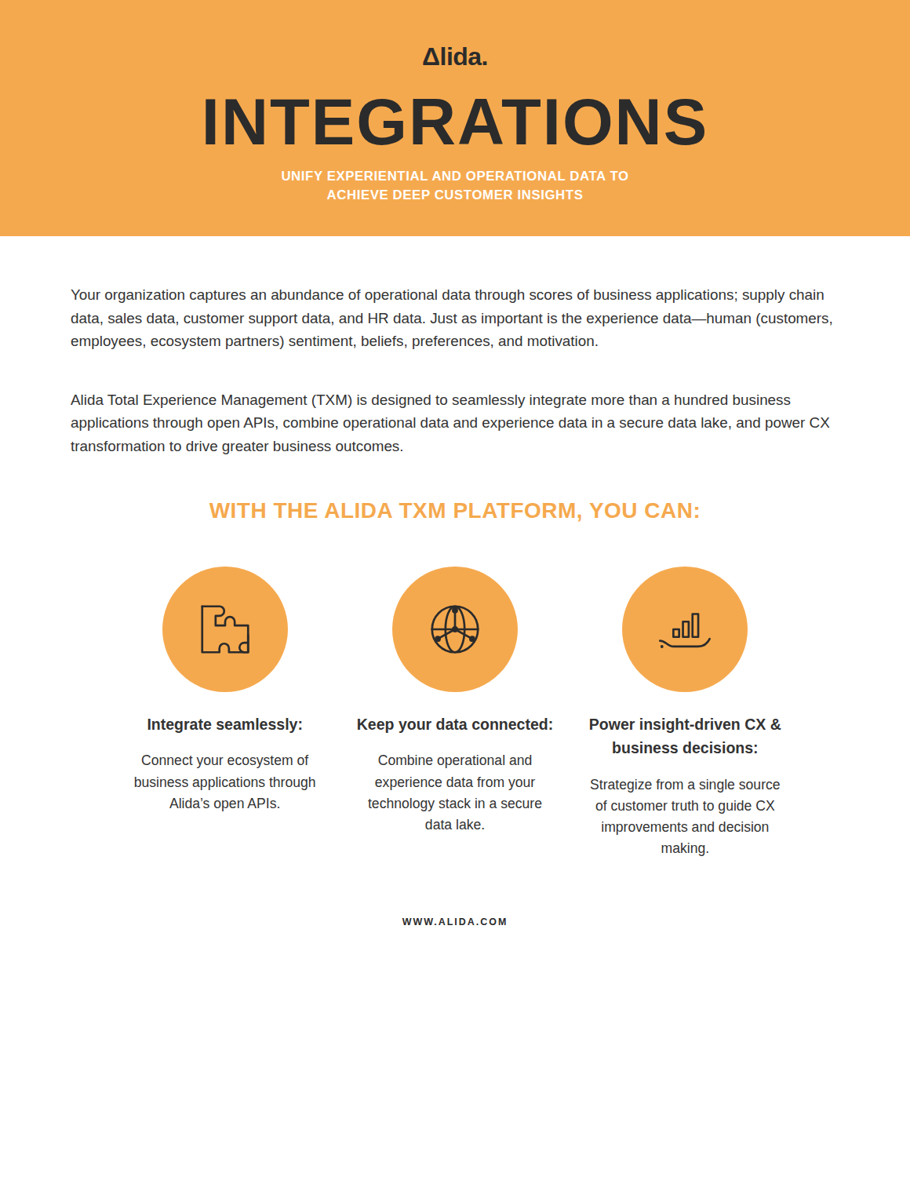Δlida.
INTEGRATIONS
Unify experiential and operational data to
achieve deep customer insights
Your organization captures an abundance of operational data through scores of business applications; supply chain data, sales data, customer support data, and HR data. Just as important is the experience data—human (customers, employees, ecosystem partners) sentiment, beliefs, preferences, and motivation.
Alida Total Experience Management (TXM) is designed to seamlessly integrate more than a hundred business applications through open APIs, combine operational data and experience data in a secure data lake, and power CX transformation to drive greater business outcomes.
WITH THE ALIDA TXM PLATFORM, YOU CAN:
Integrate seamlessly:
Connect your ecosystem of business applications through Alida’s open APIs.
Keep your data connected:
Combine operational and experience data from your technology stack in a secure data lake.
Power insight-driven CX & business decisions:
Strategize from a single source of customer truth to guide CX improvements and decision making.
WWW.ALIDA.COM